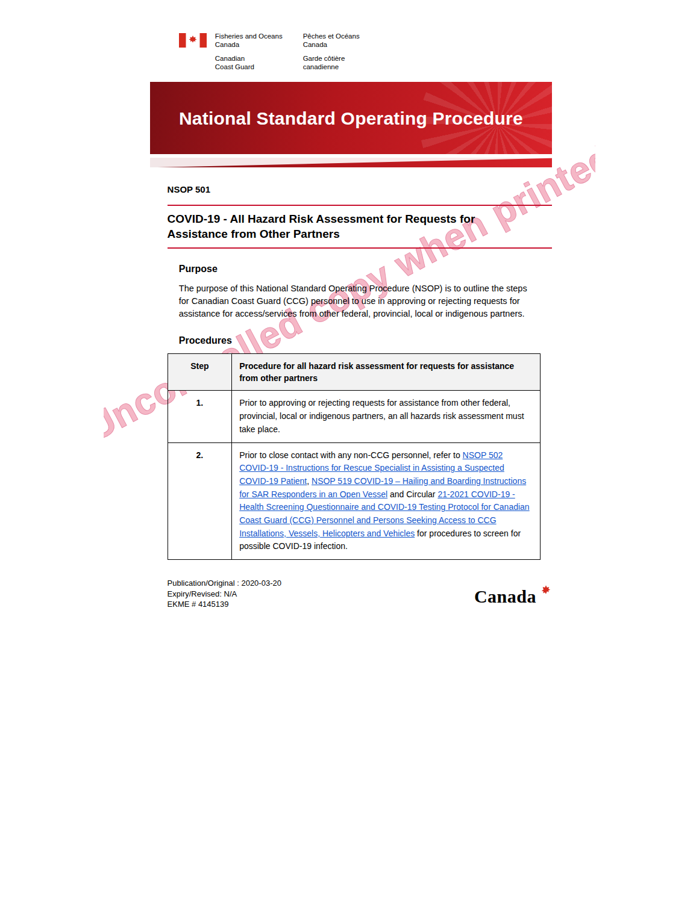Uncontrolled copy when printed
Fisheries and Oceans Canada
Canadian Coast Guard
Pêches et Océans Canada
Garde côtière canadienne
National Standard Operating Procedure
NSOP 501
COVID-19 - All Hazard Risk Assessment for Requests for
Assistance from Other Partners
Purpose
The purpose of this National Standard Operating Procedure (NSOP) is to outline the steps for Canadian Coast Guard (CCG) personnel to use in approving or rejecting requests for assistance for access/services from other federal, provincial, local or indigenous partners.
Procedures
| Step | Procedure for all hazard risk assessment for requests for assistance from other partners |
| --- | --- |
| 1. | Prior to approving or rejecting requests for assistance from other federal, provincial, local or indigenous partners, an all hazards risk assessment must take place. |
| 2. | Prior to close contact with any non-CCG personnel, refer to NSOP 502 COVID-19 - Instructions for Rescue Specialist in Assisting a Suspected COVID-19 Patient , NSOP 519 COVID-19 – Hailing and Boarding Instructions for SAR Responders in an Open Vessel and Circular 21-2021 COVID-19 - Health Screening Questionnaire and COVID-19 Testing Protocol for Canadian Coast Guard (CCG) Personnel and Persons Seeking Access to CCG Installations, Vessels, Helicopters and Vehicles for procedures to screen for possible COVID-19 infection. |
Publication/Original : 2020-03-20
Expiry/Revised: N/A
EKME # 4145139
Canada